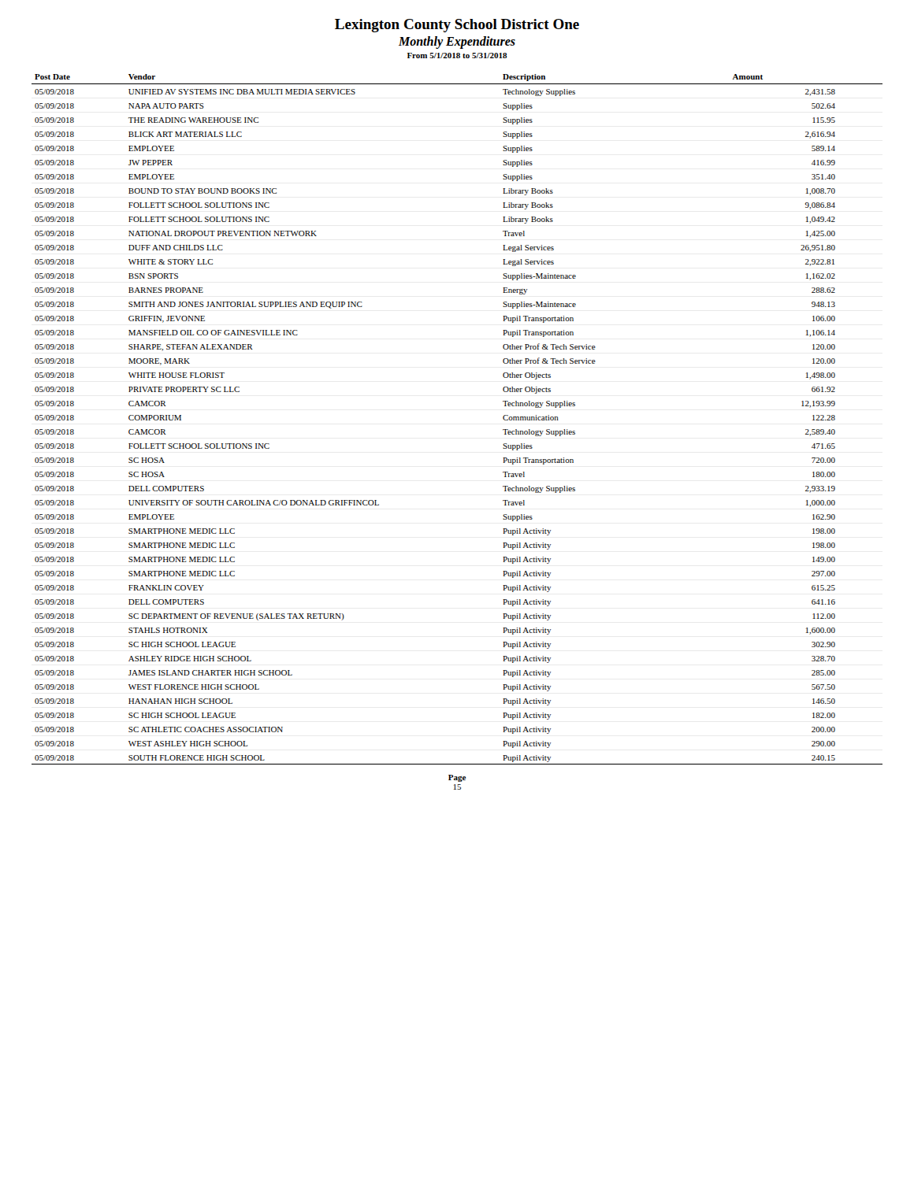Lexington County School District One
Monthly Expenditures
From 5/1/2018 to 5/31/2018
| Post Date | Vendor | Description | Amount |
| --- | --- | --- | --- |
| 05/09/2018 | UNIFIED AV SYSTEMS INC DBA MULTI MEDIA SERVICES | Technology Supplies | 2,431.58 |
| 05/09/2018 | NAPA AUTO PARTS | Supplies | 502.64 |
| 05/09/2018 | THE READING WAREHOUSE INC | Supplies | 115.95 |
| 05/09/2018 | BLICK ART MATERIALS LLC | Supplies | 2,616.94 |
| 05/09/2018 | EMPLOYEE | Supplies | 589.14 |
| 05/09/2018 | JW PEPPER | Supplies | 416.99 |
| 05/09/2018 | EMPLOYEE | Supplies | 351.40 |
| 05/09/2018 | BOUND TO STAY BOUND BOOKS INC | Library Books | 1,008.70 |
| 05/09/2018 | FOLLETT SCHOOL SOLUTIONS INC | Library Books | 9,086.84 |
| 05/09/2018 | FOLLETT SCHOOL SOLUTIONS INC | Library Books | 1,049.42 |
| 05/09/2018 | NATIONAL DROPOUT PREVENTION NETWORK | Travel | 1,425.00 |
| 05/09/2018 | DUFF AND CHILDS LLC | Legal Services | 26,951.80 |
| 05/09/2018 | WHITE & STORY LLC | Legal Services | 2,922.81 |
| 05/09/2018 | BSN SPORTS | Supplies-Maintenace | 1,162.02 |
| 05/09/2018 | BARNES PROPANE | Energy | 288.62 |
| 05/09/2018 | SMITH AND JONES JANITORIAL SUPPLIES AND EQUIP INC | Supplies-Maintenace | 948.13 |
| 05/09/2018 | GRIFFIN, JEVONNE | Pupil Transportation | 106.00 |
| 05/09/2018 | MANSFIELD OIL CO OF GAINESVILLE INC | Pupil Transportation | 1,106.14 |
| 05/09/2018 | SHARPE, STEFAN ALEXANDER | Other Prof & Tech Service | 120.00 |
| 05/09/2018 | MOORE, MARK | Other Prof & Tech Service | 120.00 |
| 05/09/2018 | WHITE HOUSE FLORIST | Other Objects | 1,498.00 |
| 05/09/2018 | PRIVATE PROPERTY SC LLC | Other Objects | 661.92 |
| 05/09/2018 | CAMCOR | Technology Supplies | 12,193.99 |
| 05/09/2018 | COMPORIUM | Communication | 122.28 |
| 05/09/2018 | CAMCOR | Technology Supplies | 2,589.40 |
| 05/09/2018 | FOLLETT SCHOOL SOLUTIONS INC | Supplies | 471.65 |
| 05/09/2018 | SC HOSA | Pupil Transportation | 720.00 |
| 05/09/2018 | SC HOSA | Travel | 180.00 |
| 05/09/2018 | DELL COMPUTERS | Technology Supplies | 2,933.19 |
| 05/09/2018 | UNIVERSITY OF SOUTH CAROLINA C/O DONALD GRIFFINCOL | Travel | 1,000.00 |
| 05/09/2018 | EMPLOYEE | Supplies | 162.90 |
| 05/09/2018 | SMARTPHONE MEDIC LLC | Pupil Activity | 198.00 |
| 05/09/2018 | SMARTPHONE MEDIC LLC | Pupil Activity | 198.00 |
| 05/09/2018 | SMARTPHONE MEDIC LLC | Pupil Activity | 149.00 |
| 05/09/2018 | SMARTPHONE MEDIC LLC | Pupil Activity | 297.00 |
| 05/09/2018 | FRANKLIN COVEY | Pupil Activity | 615.25 |
| 05/09/2018 | DELL COMPUTERS | Pupil Activity | 641.16 |
| 05/09/2018 | SC DEPARTMENT OF REVENUE (SALES TAX RETURN) | Pupil Activity | 112.00 |
| 05/09/2018 | STAHLS HOTRONIX | Pupil Activity | 1,600.00 |
| 05/09/2018 | SC HIGH SCHOOL LEAGUE | Pupil Activity | 302.90 |
| 05/09/2018 | ASHLEY RIDGE HIGH SCHOOL | Pupil Activity | 328.70 |
| 05/09/2018 | JAMES ISLAND CHARTER HIGH SCHOOL | Pupil Activity | 285.00 |
| 05/09/2018 | WEST FLORENCE HIGH SCHOOL | Pupil Activity | 567.50 |
| 05/09/2018 | HANAHAN HIGH SCHOOL | Pupil Activity | 146.50 |
| 05/09/2018 | SC HIGH SCHOOL LEAGUE | Pupil Activity | 182.00 |
| 05/09/2018 | SC ATHLETIC COACHES ASSOCIATION | Pupil Activity | 200.00 |
| 05/09/2018 | WEST ASHLEY HIGH SCHOOL | Pupil Activity | 290.00 |
| 05/09/2018 | SOUTH FLORENCE HIGH SCHOOL | Pupil Activity | 240.15 |
Page
15